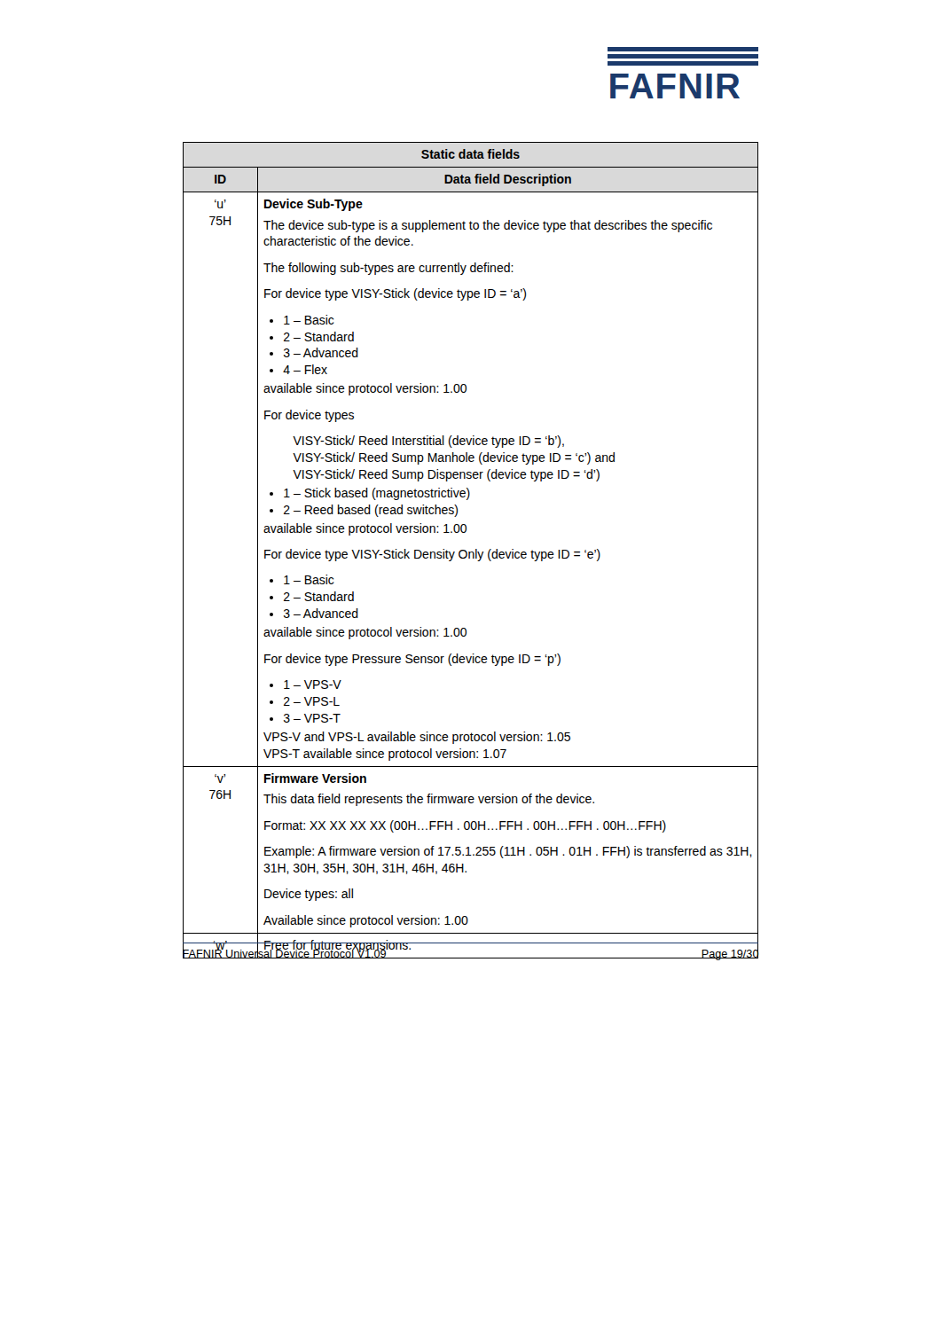FAFNIR
| Static data fields |
| --- |
| ID | Data field Description |
| ‘u’ 75H | Device Sub-Type The device sub-type is a supplement to the device type that describes the specific characteristic of the device. The following sub-types are currently defined: For device type VISY-Stick (device type ID = ‘a’) 1 – Basic 2 – Standard 3 – Advanced 4 – Flex available since protocol version: 1.00 For device types VISY-Stick/ Reed Interstitial (device type ID = ‘b’), VISY-Stick/ Reed Sump Manhole (device type ID = ‘c’) and VISY-Stick/ Reed Sump Dispenser (device type ID = ‘d’) 1 – Stick based (magnetostrictive) 2 – Reed based (read switches) available since protocol version: 1.00 For device type VISY-Stick Density Only (device type ID = ‘e’) 1 – Basic 2 – Standard 3 – Advanced available since protocol version: 1.00 For device type Pressure Sensor (device type ID = ‘p’) 1 – VPS-V 2 – VPS-L 3 – VPS-T VPS-V and VPS-L available since protocol version: 1.05 VPS-T available since protocol version: 1.07 |
| ‘v’ 76H | Firmware Version This data field represents the firmware version of the device. Format: XX XX XX XX (00H…FFH . 00H…FFH . 00H…FFH . 00H…FFH) Example: A firmware version of 17.5.1.255 (11H . 05H . 01H . FFH) is transferred as 31H, 31H, 30H, 35H, 30H, 31H, 46H, 46H. Device types: all Available since protocol version: 1.00 |
| ‘w’ | Free for future expansions. |
FAFNIR Universal Device Protocol V1.09 Page 19/30